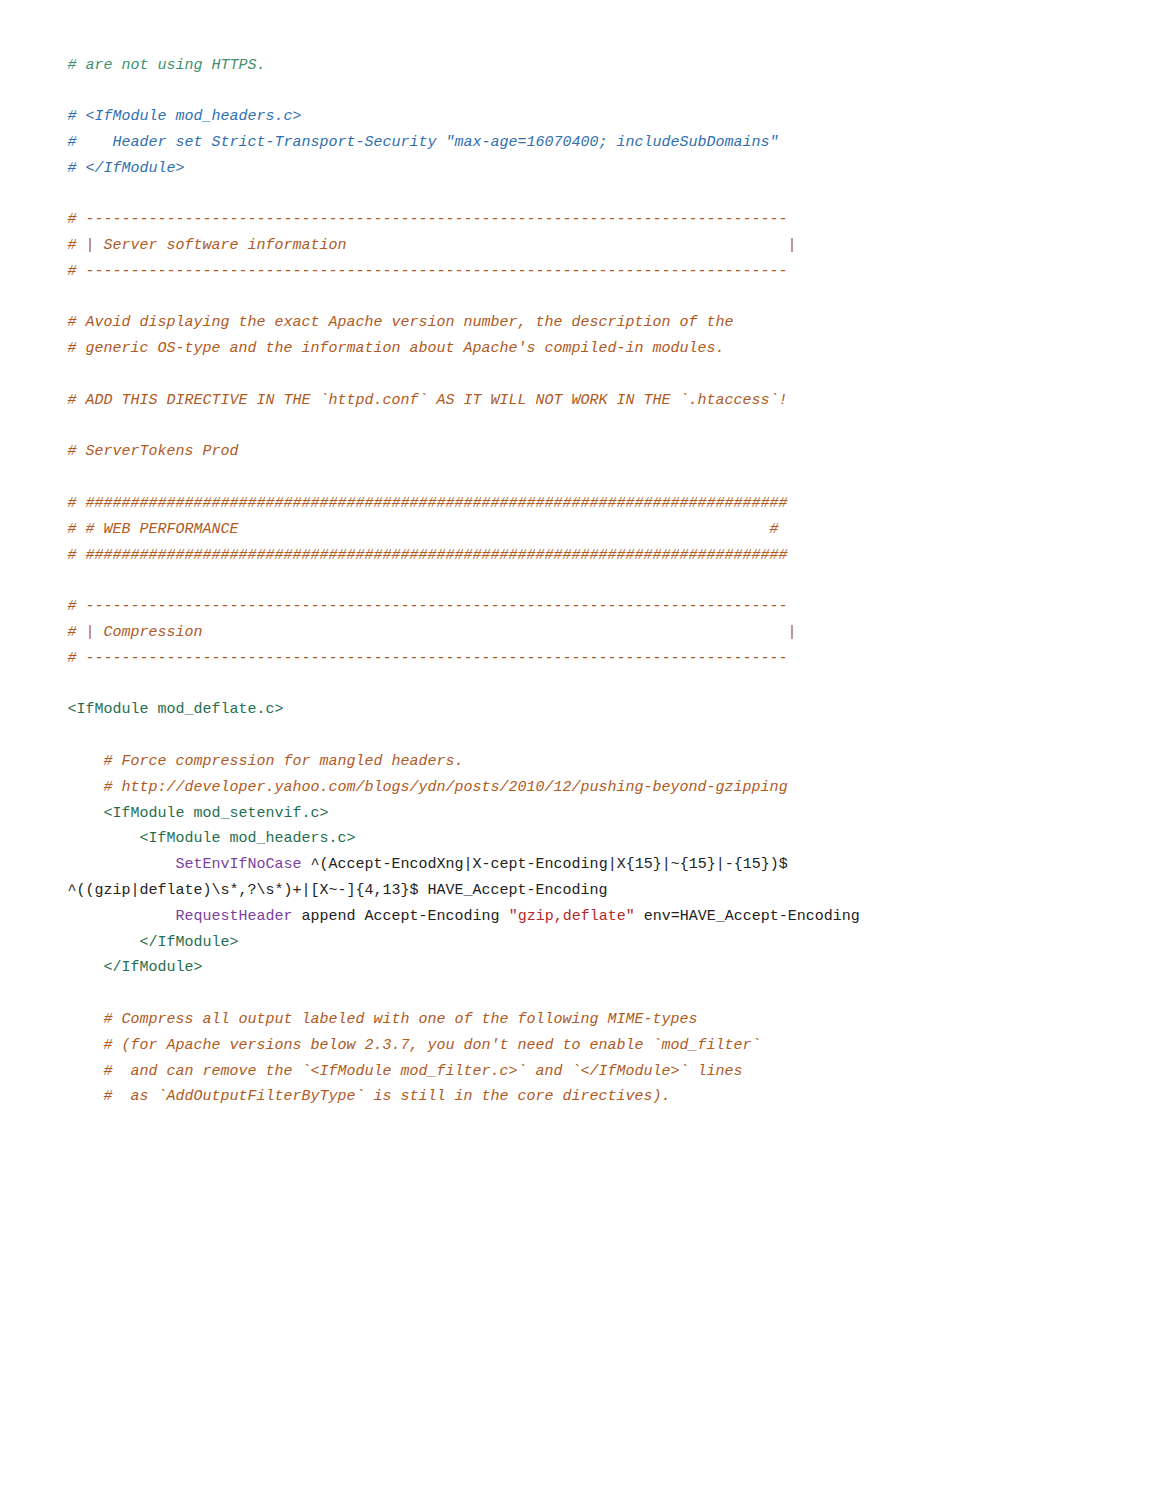# are not using HTTPS.

# <IfModule mod_headers.c>
#    Header set Strict-Transport-Security "max-age=16070400; includeSubDomains"
# </IfModule>

# ------------------------------------------------------------------------------
# | Server software information                                                 |
# ------------------------------------------------------------------------------

# Avoid displaying the exact Apache version number, the description of the
# generic OS-type and the information about Apache's compiled-in modules.

# ADD THIS DIRECTIVE IN THE `httpd.conf` AS IT WILL NOT WORK IN THE `.htaccess`!

# ServerTokens Prod

# ##############################################################################
# # WEB PERFORMANCE                                                           #
# ##############################################################################

# ------------------------------------------------------------------------------
# | Compression                                                                 |
# ------------------------------------------------------------------------------

<IfModule mod_deflate.c>

    # Force compression for mangled headers.
    # http://developer.yahoo.com/blogs/ydn/posts/2010/12/pushing-beyond-gzipping
    <IfModule mod_setenvif.c>
        <IfModule mod_headers.c>
            SetEnvIfNoCase ^(Accept-EncodXng|X-cept-Encoding|X{15}|~{15}|-{15})$
^((gzip|deflate)\s*,?\s*)+|[X~-]{4,13}$ HAVE_Accept-Encoding
            RequestHeader append Accept-Encoding "gzip,deflate" env=HAVE_Accept-Encoding
        </IfModule>
    </IfModule>

    # Compress all output labeled with one of the following MIME-types
    # (for Apache versions below 2.3.7, you don't need to enable `mod_filter`
    #  and can remove the `<IfModule mod_filter.c>` and `</IfModule>` lines
    #  as `AddOutputFilterByType` is still in the core directives).